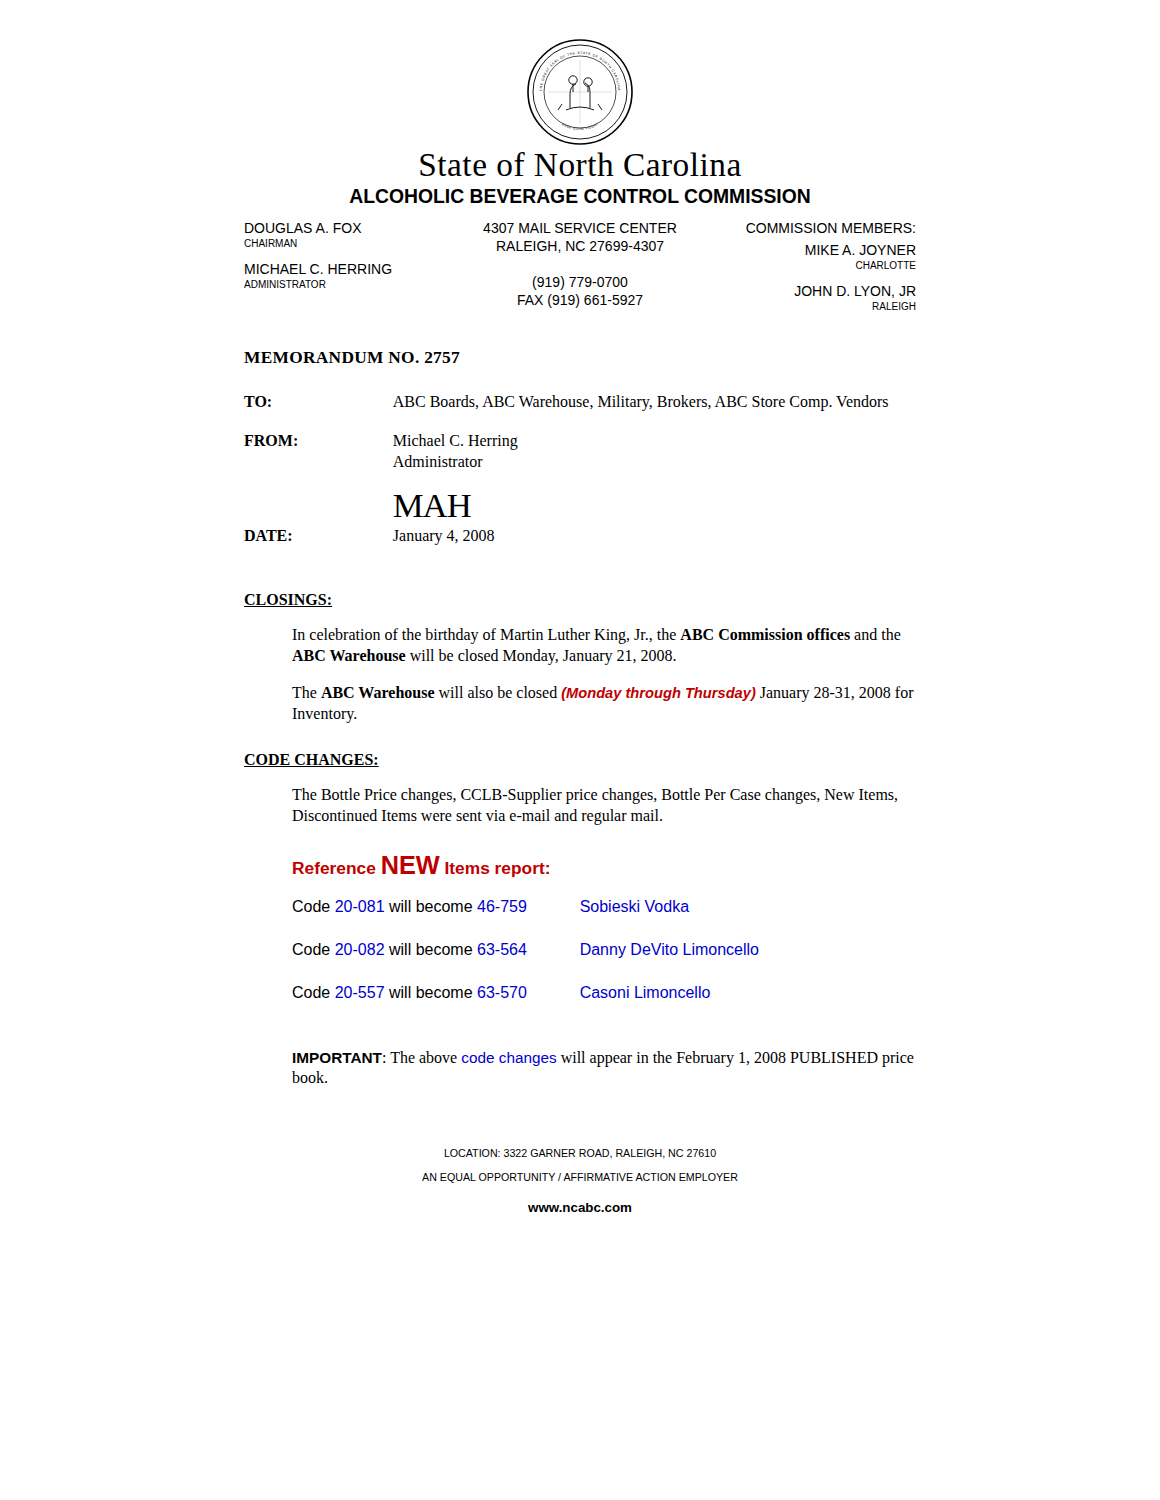THE GREAT SEAL OF THE STATE OF NORTH CAROLINA ESSE QUAM VIDERI
State of North Carolina
ALCOHOLIC BEVERAGE CONTROL COMMISSION
| DOUGLAS A. FOX CHAIRMAN MICHAEL C. HERRING ADMINISTRATOR | 4307 MAIL SERVICE CENTER RALEIGH, NC 27699-4307 (919) 779-0700 FAX (919) 661-5927 | COMMISSION MEMBERS: MIKE A. JOYNER CHARLOTTE JOHN D. LYON, JR RALEIGH |
MEMORANDUM NO. 2757
| TO: | ABC Boards, ABC Warehouse, Military, Brokers, ABC Store Comp. Vendors |
| FROM: | Michael C. Herring Administrator |
MAH
| DATE: | January 4, 2008 |
CLOSINGS:
In celebration of the birthday of Martin Luther King, Jr., the ABC Commission offices and the ABC Warehouse will be closed Monday, January 21, 2008.
The ABC Warehouse will also be closed (Monday through Thursday) January 28-31, 2008 for Inventory.
CODE CHANGES:
The Bottle Price changes, CCLB-Supplier price changes, Bottle Per Case changes, New Items, Discontinued Items were sent via e-mail and regular mail.
Reference NEW Items report:
| Code 20-081 will become 46-759 | Sobieski Vodka |
| Code 20-082 will become 63-564 | Danny DeVito Limoncello |
| Code 20-557 will become 63-570 | Casoni Limoncello |
IMPORTANT: The above code changes will appear in the February 1, 2008 PUBLISHED price book.
LOCATION: 3322 GARNER ROAD, RALEIGH, NC 27610
AN EQUAL OPPORTUNITY / AFFIRMATIVE ACTION EMPLOYER
www.ncabc.com